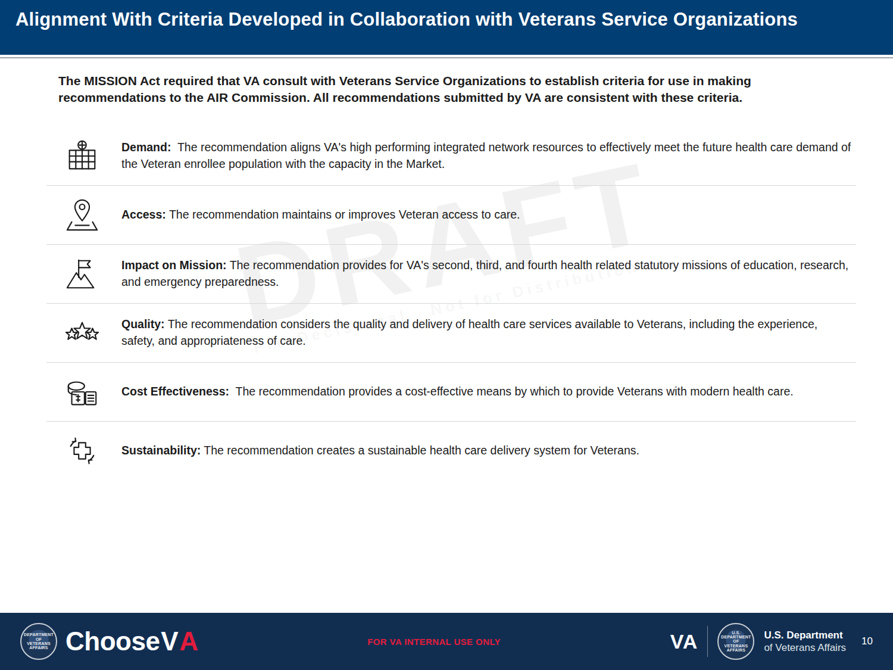Alignment With Criteria Developed in Collaboration with Veterans Service Organizations
DRAFT
Pre-Decisional Not for Distribution
The MISSION Act required that VA consult with Veterans Service Organizations to establish criteria for use in making recommendations to the AIR Commission. All recommendations submitted by VA are consistent with these criteria.
| | Demand: The recommendation aligns VA's high performing integrated network resources to effectively meet the future health care demand of the Veteran enrollee population with the capacity in the Market. |
| | Access: The recommendation maintains or improves Veteran access to care. |
| | Impact on Mission: The recommendation provides for VA's second, third, and fourth health related statutory missions of education, research, and emergency preparedness. |
| | Quality: The recommendation considers the quality and delivery of health care services available to Veterans, including the experience, safety, and appropriateness of care. |
| | Cost Effectiveness: The recommendation provides a cost-effective means by which to provide Veterans with modern health care. |
| | Sustainability: The recommendation creates a sustainable health care delivery system for Veterans. |
DEPARTMENT
OF
VETERANS
AFFAIRS
Choose VA
FOR VA INTERNAL USE ONLY
VA
U.S.
DEPARTMENT
OF VETERANS
AFFAIRS
U.S. Departmentof Veterans Affairs
10